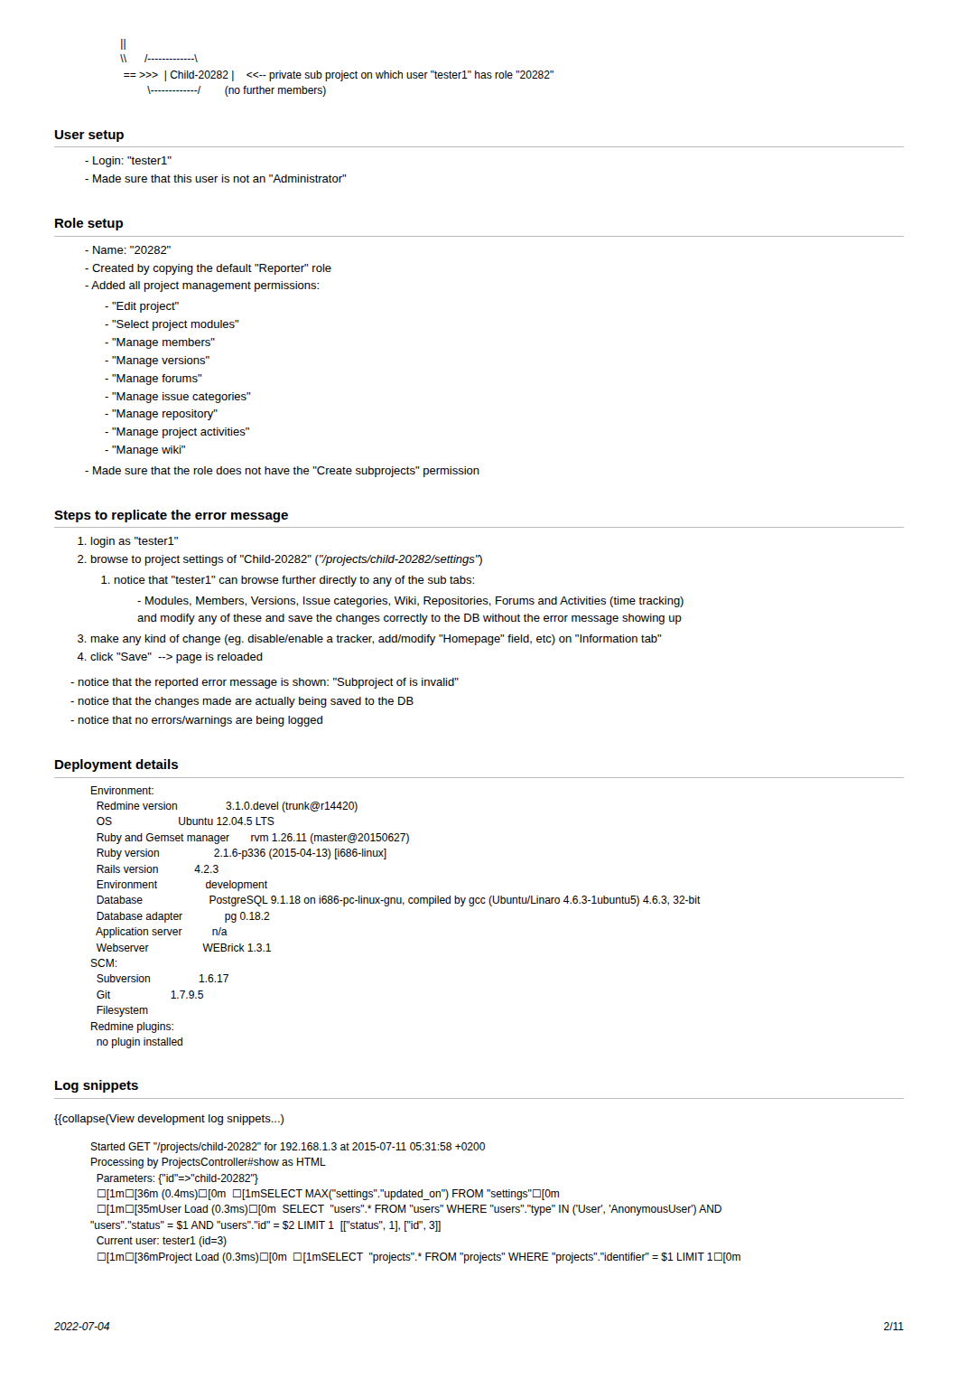||
    \\      /-------------\
     == >>>  | Child-20282 |    <<-- private sub project on which user "tester1" has role "20282"
             \-------------/        (no further members)
User setup
Login: "tester1"
Made sure that this user is not an "Administrator"
Role setup
Name: "20282"
Created by copying the default "Reporter" role
Added all project management permissions:
"Edit project"
"Select project modules"
"Manage members"
"Manage versions"
"Manage forums"
"Manage issue categories"
"Manage repository"
"Manage project activities"
"Manage wiki"
Made sure that the role does not have the "Create subprojects" permission
Steps to replicate the error message
login as "tester1"
browse to project settings of "Child-20282" ("/projects/child-20282/settings")
notice that "tester1" can browse further directly to any of the sub tabs:
Modules, Members, Versions, Issue categories, Wiki, Repositories, Forums and Activities (time tracking)
and modify any of these and save the changes correctly to the DB without the error message showing up
make any kind of change (eg. disable/enable a tracker, add/modify "Homepage" field, etc) on "Information tab"
click "Save" --> page is reloaded
notice that the reported error message is shown: "Subproject of is invalid"
notice that the changes made are actually being saved to the DB
notice that no errors/warnings are being logged
Deployment details
Environment:
  Redmine version                3.1.0.devel (trunk@r14420)
  OS                      Ubuntu 12.04.5 LTS
  Ruby and Gemset manager       rvm 1.26.11 (master@20150627)
  Ruby version                  2.1.6-p336 (2015-04-13) [i686-linux]
  Rails version            4.2.3
  Environment                development
  Database                      PostgreSQL 9.1.18 on i686-pc-linux-gnu, compiled by gcc (Ubuntu/Linaro 4.6.3-1ubuntu5) 4.6.3, 32-bit
  Database adapter              pg 0.18.2
  Application server          n/a
  Webserver                  WEBrick 1.3.1
SCM:
  Subversion                1.6.17
  Git                    1.7.9.5
  Filesystem
Redmine plugins:
  no plugin installed
Log snippets
{{collapse(View development log snippets...)
Started GET "/projects/child-20282" for 192.168.1.3 at 2015-07-11 05:31:58 +0200
Processing by ProjectsController#show as HTML
  Parameters: {"id"=>"child-20282"}
  ☐[1m☐[36m (0.4ms)☐[0m  ☐[1mSELECT MAX("settings"."updated_on") FROM "settings"☐[0m
  ☐[1m☐[35mUser Load (0.3ms)☐[0m  SELECT  "users".* FROM "users" WHERE "users"."type" IN ('User', 'AnonymousUser') AND
"users"."status" = $1 AND "users"."id" = $2 LIMIT 1  [["status", 1], ["id", 3]]
  Current user: tester1 (id=3)
  ☐[1m☐[36mProject Load (0.3ms)☐[0m  ☐[1mSELECT  "projects".* FROM "projects" WHERE "projects"."identifier" = $1 LIMIT 1☐[0m
2022-07-04 2/11